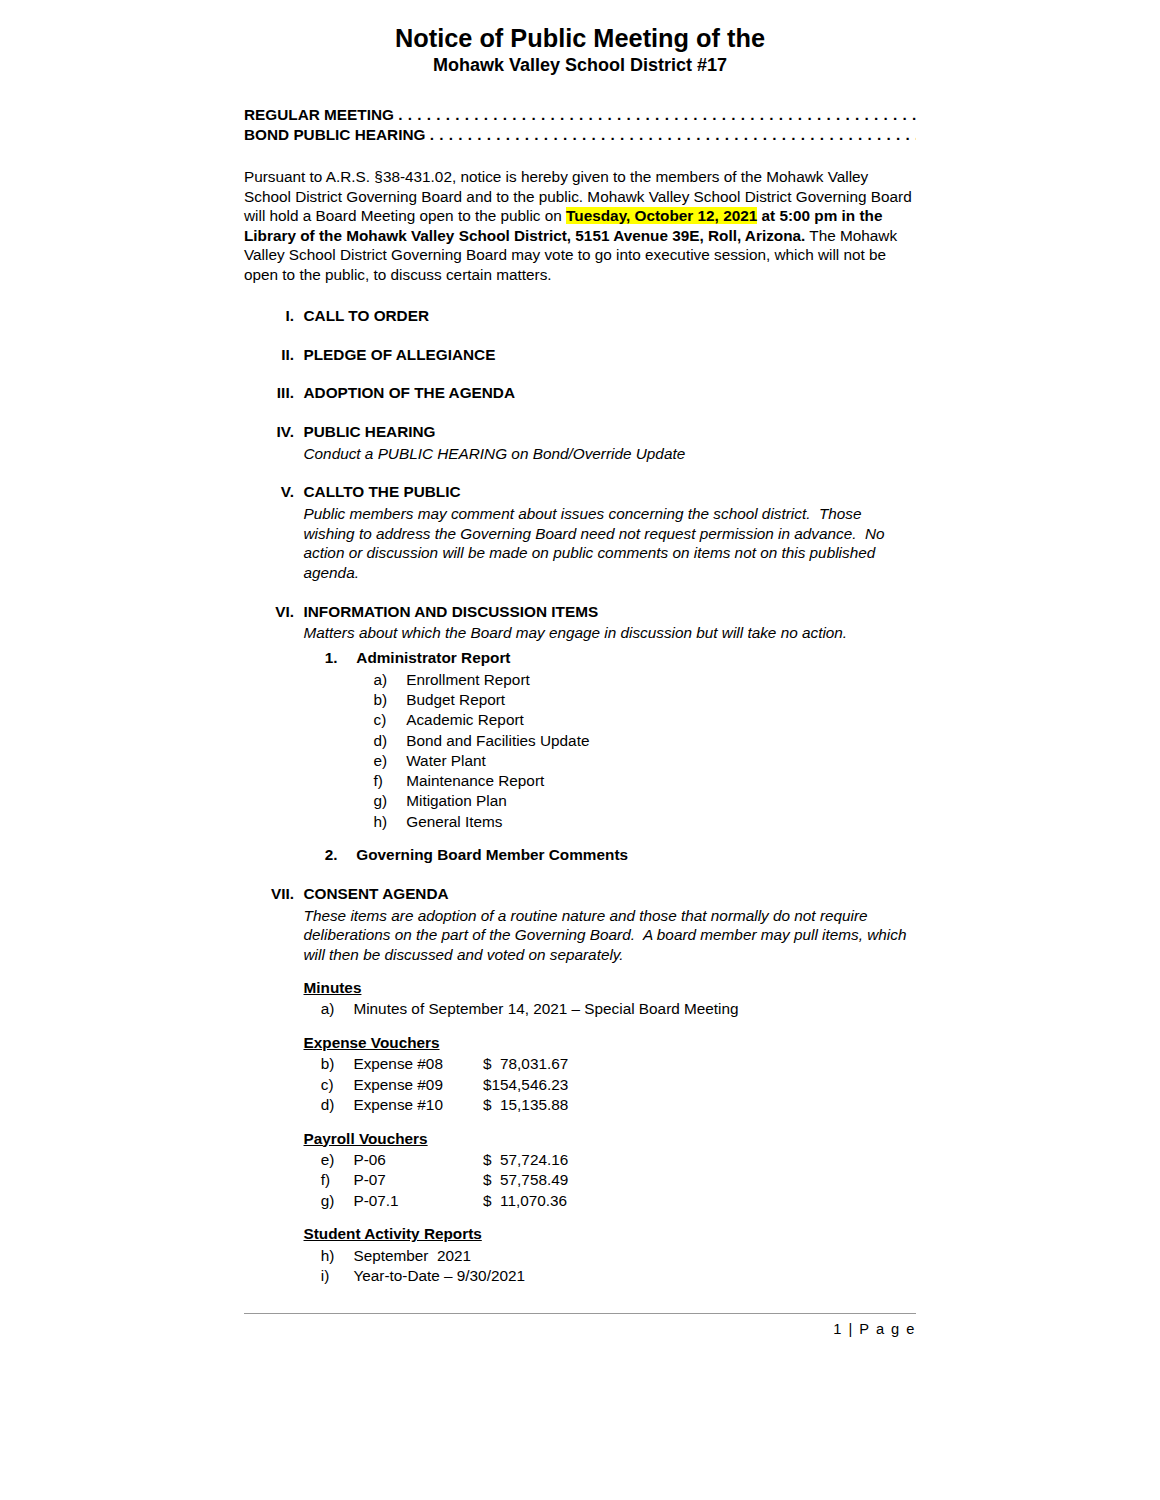Notice of Public Meeting of the Mohawk Valley School District #17
REGULAR MEETING . . . . . . . . . . . . . . . . . . . . . . . . . . . . . . . . . . . . . . . . . . . . . . . . . . . . . . . . . . . . . . . . . . October 12, 2021 BOND PUBLIC HEARING . . . . . . . . . . . . . . . . . . . . . . . . . . . . . . . . . . . . . . . . . . . . . . . . . . . . . . . . . . . . October 12, 2021
Pursuant to A.R.S. §38-431.02, notice is hereby given to the members of the Mohawk Valley School District Governing Board and to the public. Mohawk Valley School District Governing Board will hold a Board Meeting open to the public on Tuesday, October 12, 2021 at 5:00 pm in the Library of the Mohawk Valley School District, 5151 Avenue 39E, Roll, Arizona. The Mohawk Valley School District Governing Board may vote to go into executive session, which will not be open to the public, to discuss certain matters.
I. Call to Order
II. Pledge of Allegiance
III. Adoption of the Agenda
IV. Public Hearing
Conduct a PUBLIC HEARING on Bond/Override Update
V. Callto the Public
Public members may comment about issues concerning the school district. Those wishing to address the Governing Board need not request permission in advance. No action or discussion will be made on public comments on items not on this published agenda.
VI. Information and Discussion Items
Matters about which the Board may engage in discussion but will take no action.
Administrator Report
Enrollment Report
Budget Report
Academic Report
Bond and Facilities Update
Water Plant
Maintenance Report
Mitigation Plan
General Items
Governing Board Member Comments
VII. Consent Agenda
These items are adoption of a routine nature and those that normally do not require deliberations on the part of the Governing Board. A board member may pull items, which will then be discussed and voted on separately.
Minutes
a) Minutes of September 14, 2021 – Special Board Meeting
Expense Vouchers
b) Expense #08$ 78,031.67
c) Expense #09$154,546.23
d) Expense #10$ 15,135.88
Payroll Vouchers
e) P-06$ 57,724.16
f) P-07$ 57,758.49
g) P-07.1$ 11,070.36
Student Activity Reports
h) September 2021
i) Year-to-Date – 9/30/2021
1 | P a g e